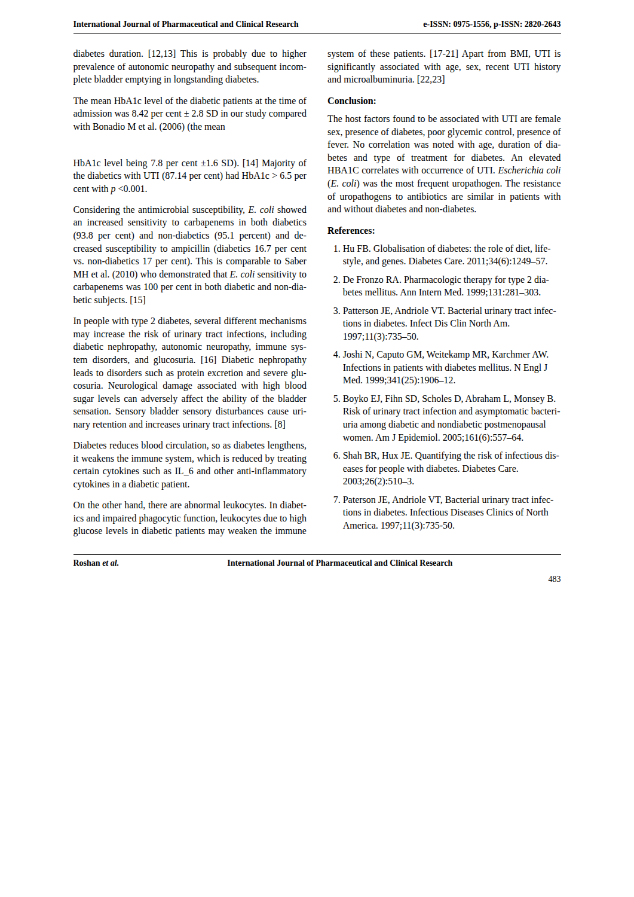International Journal of Pharmaceutical and Clinical Research
e-ISSN: 0975-1556, p-ISSN: 2820-2643
diabetes duration. [12,13] This is probably due to higher prevalence of autonomic neuropathy and subsequent incomplete bladder emptying in longstanding diabetes.
The mean HbA1c level of the diabetic patients at the time of admission was 8.42 per cent ± 2.8 SD in our study compared with Bonadio M et al. (2006) (the mean
HbA1c level being 7.8 per cent ±1.6 SD). [14] Majority of the diabetics with UTI (87.14 per cent) had HbA1c > 6.5 per cent with p <0.001.
Considering the antimicrobial susceptibility, E. coli showed an increased sensitivity to carbapenems in both diabetics (93.8 per cent) and non-diabetics (95.1 percent) and decreased susceptibility to ampicillin (diabetics 16.7 per cent vs. non-diabetics 17 per cent). This is comparable to Saber MH et al. (2010) who demonstrated that E. coli sensitivity to carbapenems was 100 per cent in both diabetic and non-diabetic subjects. [15]
In people with type 2 diabetes, several different mechanisms may increase the risk of urinary tract infections, including diabetic nephropathy, autonomic neuropathy, immune system disorders, and glucosuria. [16] Diabetic nephropathy leads to disorders such as protein excretion and severe glucosuria. Neurological damage associated with high blood sugar levels can adversely affect the ability of the bladder sensation. Sensory bladder sensory disturbances cause urinary retention and increases urinary tract infections. [8]
Diabetes reduces blood circulation, so as diabetes lengthens, it weakens the immune system, which is reduced by treating certain cytokines such as IL_6 and other anti-inflammatory cytokines in a diabetic patient.
On the other hand, there are abnormal leukocytes. In diabetics and impaired phagocytic function, leukocytes due to high glucose levels in diabetic patients may weaken the immune system of these patients. [17-21] Apart from BMI, UTI is significantly associated with age, sex, recent UTI history and microalbuminuria. [22,23]
Conclusion:
The host factors found to be associated with UTI are female sex, presence of diabetes, poor glycemic control, presence of fever. No correlation was noted with age, duration of diabetes and type of treatment for diabetes. An elevated HBA1C correlates with occurrence of UTI. Escherichia coli (E. coli) was the most frequent uropathogen. The resistance of uropathogens to antibiotics are similar in patients with and without diabetes and non-diabetes.
References:
Hu FB. Globalisation of diabetes: the role of diet, lifestyle, and genes. Diabetes Care. 2011;34(6):1249–57.
De Fronzo RA. Pharmacologic therapy for type 2 diabetes mellitus. Ann Intern Med. 1999;131:281–303.
Patterson JE, Andriole VT. Bacterial urinary tract infections in diabetes. Infect Dis Clin North Am. 1997;11(3):735–50.
Joshi N, Caputo GM, Weitekamp MR, Karchmer AW. Infections in patients with diabetes mellitus. N Engl J Med. 1999;341(25):1906–12.
Boyko EJ, Fihn SD, Scholes D, Abraham L, Monsey B. Risk of urinary tract infection and asymptomatic bacteriuria among diabetic and nondiabetic postmenopausal women. Am J Epidemiol. 2005;161(6):557–64.
Shah BR, Hux JE. Quantifying the risk of infectious diseases for people with diabetes. Diabetes Care. 2003;26(2):510–3.
Paterson JE, Andriole VT, Bacterial urinary tract infections in diabetes. Infectious Diseases Clinics of North America. 1997;11(3):735-50.
Roshan et al.
International Journal of Pharmaceutical and Clinical Research
483